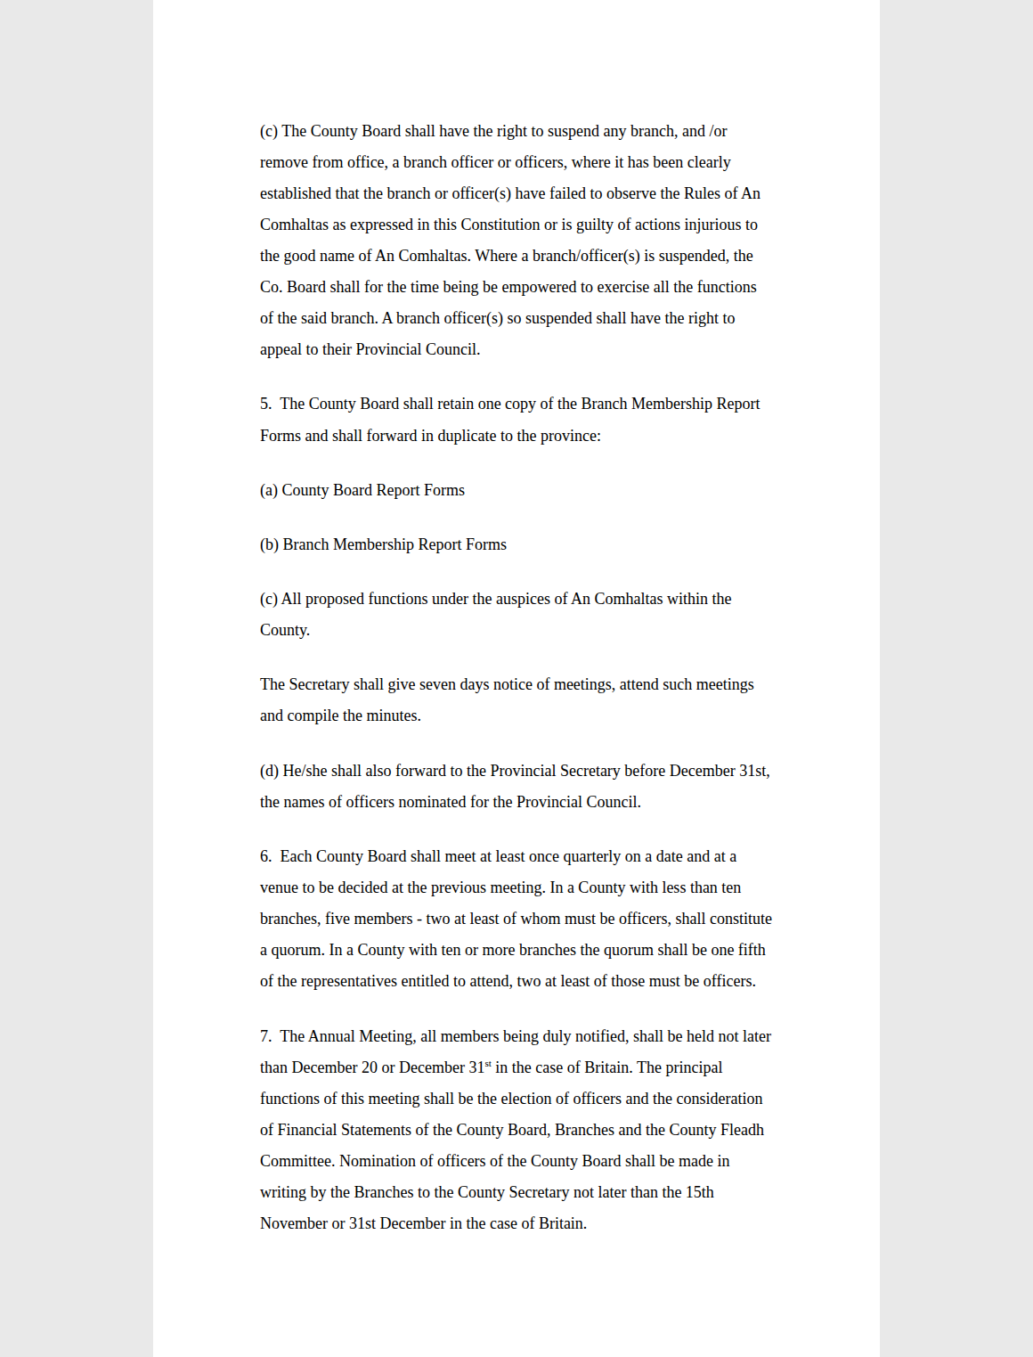(c) The County Board shall have the right to suspend any branch, and /or remove from office, a branch officer or officers, where it has been clearly established that the branch or officer(s) have failed to observe the Rules of An Comhaltas as expressed in this Constitution or is guilty of actions injurious to the good name of An Comhaltas. Where a branch/officer(s) is suspended, the Co. Board shall for the time being be empowered to exercise all the functions of the said branch. A branch officer(s) so suspended shall have the right to appeal to their Provincial Council.
5. The County Board shall retain one copy of the Branch Membership Report Forms and shall forward in duplicate to the province:
(a) County Board Report Forms
(b) Branch Membership Report Forms
(c) All proposed functions under the auspices of An Comhaltas within the County.
The Secretary shall give seven days notice of meetings, attend such meetings and compile the minutes.
(d) He/she shall also forward to the Provincial Secretary before December 31st, the names of officers nominated for the Provincial Council.
6. Each County Board shall meet at least once quarterly on a date and at a venue to be decided at the previous meeting. In a County with less than ten branches, five members - two at least of whom must be officers, shall constitute a quorum. In a County with ten or more branches the quorum shall be one fifth of the representatives entitled to attend, two at least of those must be officers.
7. The Annual Meeting, all members being duly notified, shall be held not later than December 20 or December 31st in the case of Britain. The principal functions of this meeting shall be the election of officers and the consideration of Financial Statements of the County Board, Branches and the County Fleadh Committee. Nomination of officers of the County Board shall be made in writing by the Branches to the County Secretary not later than the 15th November or 31st December in the case of Britain.